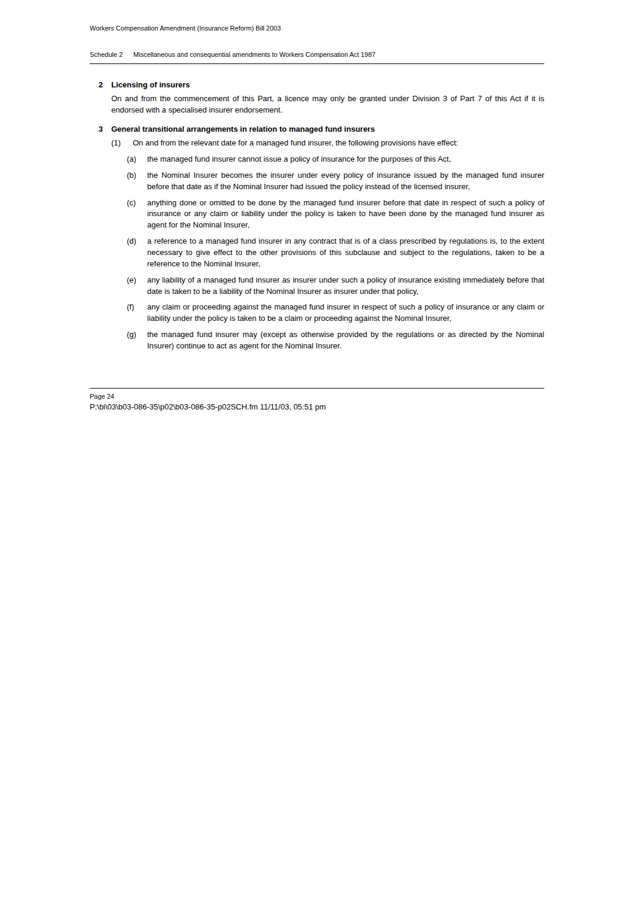Workers Compensation Amendment (Insurance Reform) Bill 2003
Schedule 2
Miscellaneous and consequential amendments to Workers Compensation Act 1987
2
Licensing of insurers
On and from the commencement of this Part, a licence may only be granted under Division 3 of Part 7 of this Act if it is endorsed with a specialised insurer endorsement.
3
General transitional arrangements in relation to managed fund insurers
(1)
On and from the relevant date for a managed fund insurer, the following provisions have effect:
(a) the managed fund insurer cannot issue a policy of insurance for the purposes of this Act,
(b) the Nominal Insurer becomes the insurer under every policy of insurance issued by the managed fund insurer before that date as if the Nominal Insurer had issued the policy instead of the licensed insurer,
(c) anything done or omitted to be done by the managed fund insurer before that date in respect of such a policy of insurance or any claim or liability under the policy is taken to have been done by the managed fund insurer as agent for the Nominal Insurer,
(d) a reference to a managed fund insurer in any contract that is of a class prescribed by regulations is, to the extent necessary to give effect to the other provisions of this subclause and subject to the regulations, taken to be a reference to the Nominal Insurer,
(e) any liability of a managed fund insurer as insurer under such a policy of insurance existing immediately before that date is taken to be a liability of the Nominal Insurer as insurer under that policy,
(f) any claim or proceeding against the managed fund insurer in respect of such a policy of insurance or any claim or liability under the policy is taken to be a claim or proceeding against the Nominal Insurer,
(g) the managed fund insurer may (except as otherwise provided by the regulations or as directed by the Nominal Insurer) continue to act as agent for the Nominal Insurer.
Page 24
P:\bi\03\b03-086-35\p02\b03-086-35-p02SCH.fm 11/11/03, 05:51 pm